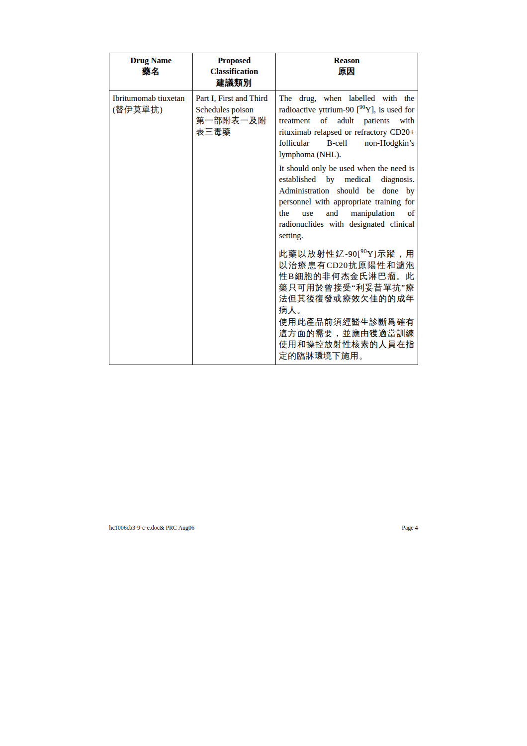| Drug Name 藥名 | Proposed Classification 建議類別 | Reason 原因 |
| --- | --- | --- |
| Ibritumomab tiuxetan ( 替伊莫單抗 ) | Part I, First and Third Schedules poison 第一部附表一及附表三毒藥 | The drug, when labelled with the radioactive yttrium-90 [ 90 Y], is used for treatment of adult patients with rituximab relapsed or refractory CD20+ follicular B-cell non-Hodgkin’s lymphoma (NHL). It should only be used when the need is established by medical diagnosis. Administration should be done by personnel with appropriate training for the use and manipulation of radionuclides with designated clinical setting. 此藥以放射性釔-90[ 90 Y]示蹤，用以治療患有CD20抗原陽性和濾泡性B細胞的非何杰金氏淋巴瘤。此藥只可用於曾接受“利妥昔單抗”療法但其後復發或療效欠佳的的成年病人。 使用此產品前須經醫生診斷爲確有這方面的需要，並應由獲適當訓練使用和操控放射性核素的人員在指定的臨牀環境下施用。 |
hc1006cb3-9-c-e.doc& PRC Aug06
Page 4